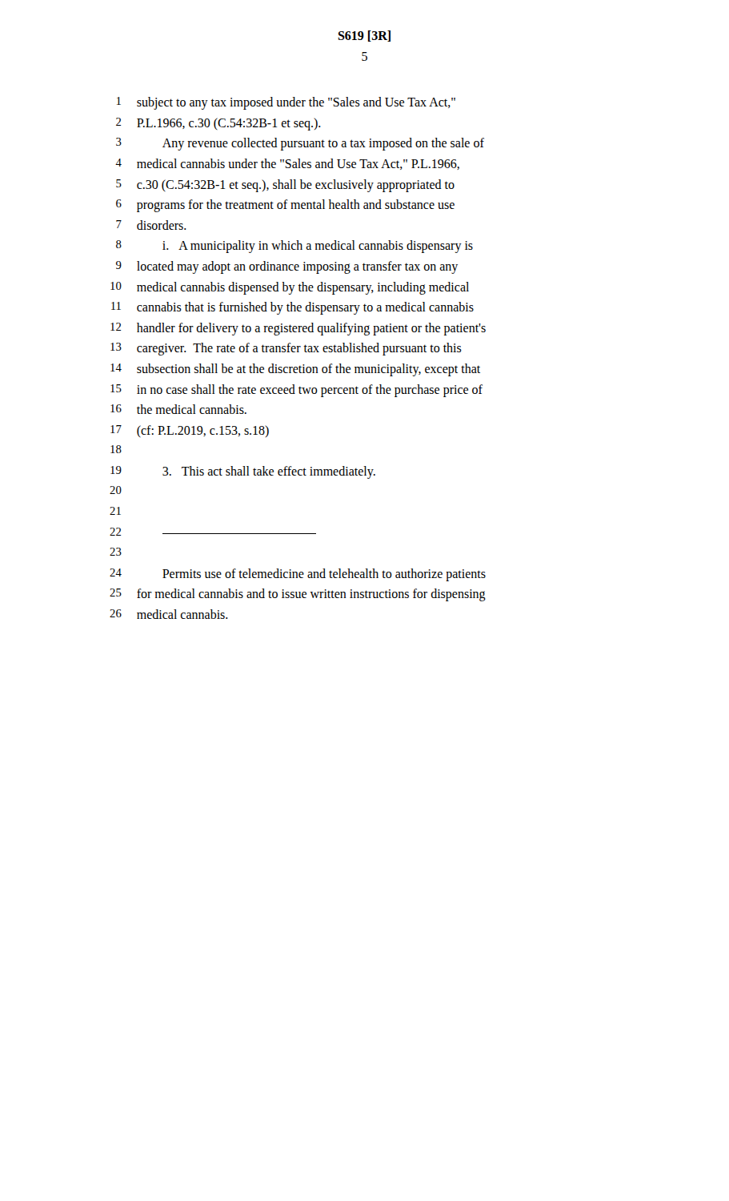S619 [3R]
5
subject to any tax imposed under the "Sales and Use Tax Act,"
P.L.1966, c.30 (C.54:32B-1 et seq.).
Any revenue collected pursuant to a tax imposed on the sale of
medical cannabis under the "Sales and Use Tax Act," P.L.1966,
c.30 (C.54:32B-1 et seq.), shall be exclusively appropriated to
programs for the treatment of mental health and substance use
disorders.
i. A municipality in which a medical cannabis dispensary is
located may adopt an ordinance imposing a transfer tax on any
medical cannabis dispensed by the dispensary, including medical
cannabis that is furnished by the dispensary to a medical cannabis
handler for delivery to a registered qualifying patient or the patient's
caregiver. The rate of a transfer tax established pursuant to this
subsection shall be at the discretion of the municipality, except that
in no case shall the rate exceed two percent of the purchase price of
the medical cannabis.
(cf: P.L.2019, c.153, s.18)
3. This act shall take effect immediately.
Permits use of telemedicine and telehealth to authorize patients
for medical cannabis and to issue written instructions for dispensing
medical cannabis.